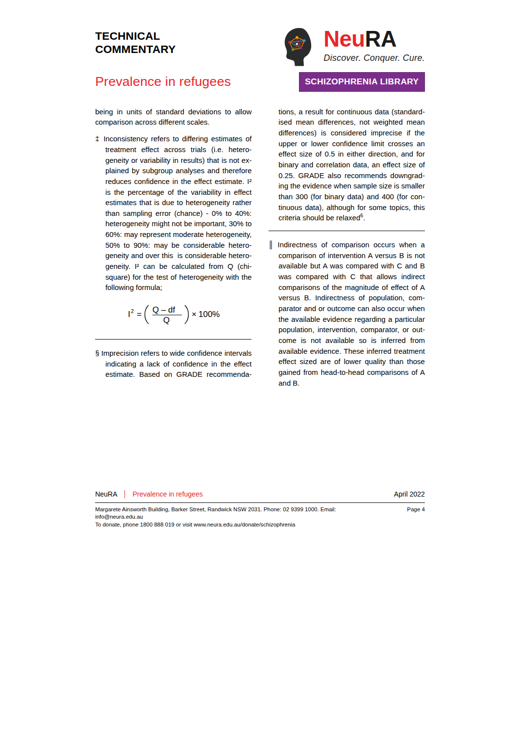TECHNICAL
COMMENTARY
Prevalence in refugees
Neu RA
Discover. Conquer. Cure.
SCHIZOPHRENIA LIBRARY
being in units of standard deviations to allow comparison across different scales.
‡ Inconsistency refers to differing estimates of treatment effect across trials (i.e. heterogeneity or variability in results) that is not explained by subgroup analyses and therefore reduces confidence in the effect estimate. I² is the percentage of the variability in effect estimates that is due to heterogeneity rather than sampling error (chance) - 0% to 40%: heterogeneity might not be important, 30% to 60%: may represent moderate heterogeneity, 50% to 90%: may be considerable heterogeneity and over this is considerable heterogeneity. I² can be calculated from Q (chi-square) for the test of heterogeneity with the following formula;
I 2 = Q – df Q × 100%
§ Imprecision refers to wide confidence intervals indicating a lack of confidence in the effect estimate. Based on GRADE recommendations, a result for continuous data (standardised mean differences, not weighted mean differences) is considered imprecise if the upper or lower confidence limit crosses an effect size of 0.5 in either direction, and for binary and correlation data, an effect size of 0.25. GRADE also recommends downgrading the evidence when sample size is smaller than 300 (for binary data) and 400 (for continuous data), although for some topics, this criteria should be relaxed6.
║ Indirectness of comparison occurs when a comparison of intervention A versus B is not available but A was compared with C and B was compared with C that allows indirect comparisons of the magnitude of effect of A versus B. Indirectness of population, comparator and or outcome can also occur when the available evidence regarding a particular population, intervention, comparator, or outcome is not available so is inferred from available evidence. These inferred treatment effect sized are of lower quality than those gained from head-to-head comparisons of A and B.
NeuRA Prevalence in refugees
April 2022
Margarete Ainsworth Building, Barker Street, Randwick NSW 2031. Phone: 02 9399 1000. Email: info@neura.edu.au
To donate, phone 1800 888 019 or visit www.neura.edu.au/donate/schizophrenia
Page 4